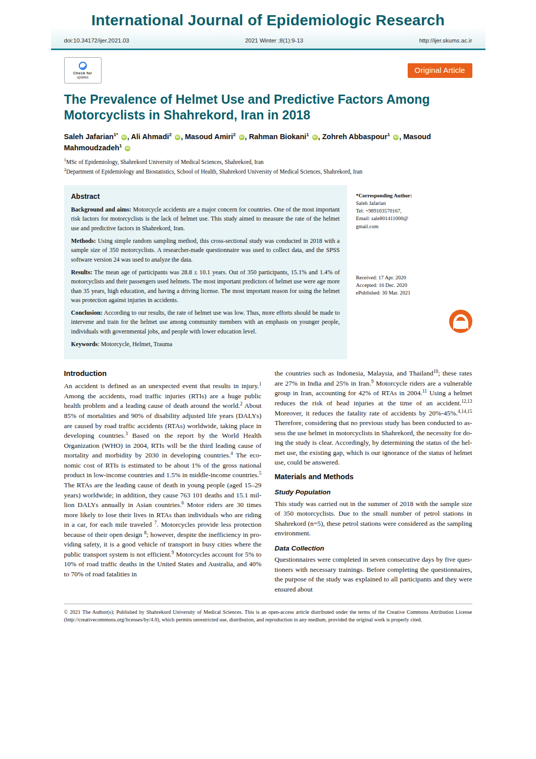International Journal of Epidemiologic Research
doi:10.34172/ijer.2021.03 2021 Winter ;8(1):9-13 http://ijer.skums.ac.ir
Check for
updates
Original Article
The Prevalence of Helmet Use and Predictive Factors Among Motorcyclists in Shahrekord, Iran in 2018
Saleh Jafarian1* , Ali Ahmadi2 , Masoud Amiri2 , Rahman Biokani1 , Zohreh Abbaspour1 , Masoud Mahmoudzadeh1
1MSc of Epidemiology, Shahrekord University of Medical Sciences, Shahrekord, Iran
2Department of Epidemiology and Biostatistics, School of Health, Shahrekord University of Medical Sciences, Shahrekord, Iran
Abstract
Background and aims: Motorcycle accidents are a major concern for countries. One of the most important risk factors for motorcyclists is the lack of helmet use. This study aimed to measure the rate of the helmet use and predictive factors in Shahrekord, Iran.
Methods: Using simple random sampling method, this cross-sectional study was conducted in 2018 with a sample size of 350 motorcyclists. A researcher-made questionnaire was used to collect data, and the SPSS software version 24 was used to analyze the data.
Results: The mean age of participants was 28.8 ± 10.1 years. Out of 350 participants, 15.1% and 1.4% of motorcyclists and their passengers used helmets. The most important predictors of helmet use were age more than 35 years, high education, and having a driving license. The most important reason for using the helmet was protection against injuries in accidents.
Conclusion: According to our results, the rate of helmet use was low. Thus, more efforts should be made to intervene and train for the helmet use among community members with an emphasis on younger people, individuals with governmental jobs, and people with lower education level.
Keywords: Motorcycle, Helmet, Trauma
*Corresponding Author:
Saleh Jafarian
Tel: +989103570167,
Email: sale801411000@
gmail.com
Received: 17 Apr. 2020
Accepted: 16 Dec. 2020
ePublished: 30 Mar. 2021
Introduction
An accident is defined as an unexpected event that results in injury.1 Among the accidents, road traffic injuries (RTIs) are a huge public health problem and a leading cause of death around the world.2 About 85% of mortalities and 90% of disability adjusted life years (DALYs) are caused by road traffic accidents (RTAs) worldwide, taking place in developing countries.3 Based on the report by the World Health Organization (WHO) in 2004, RTIs will be the third leading cause of mortality and morbidity by 2030 in developing countries.4 The economic cost of RTIs is estimated to be about 1% of the gross national product in low-income countries and 1.5% in middle-income countries.5 The RTAs are the leading cause of death in young people (aged 15–29 years) worldwide; in addition, they cause 763 101 deaths and 15.1 million DALYs annually in Asian countries.6 Motor riders are 30 times more likely to lose their lives in RTAs than individuals who are riding in a car, for each mile traveled 7. Motorcycles provide less protection because of their open design 8; however, despite the inefficiency in providing safety, it is a good vehicle of transport in busy cities where the public transport system is not efficient.9 Motorcycles account for 5% to 10% of road traffic deaths in the United States and Australia, and 40% to 70% of road fatalities in
the countries such as Indonesia, Malaysia, and Thailand10; these rates are 27% in India and 25% in Iran.9 Motorcycle riders are a vulnerable group in Iran, accounting for 42% of RTAs in 2004.11 Using a helmet reduces the risk of head injuries at the time of an accident.12,13 Moreover, it reduces the fatality rate of accidents by 20%-45%.4,14,15 Therefore, considering that no previous study has been conducted to assess the use helmet in motorcyclists in Shahrekord, the necessity for doing the study is clear. Accordingly, by determining the status of the helmet use, the existing gap, which is our ignorance of the status of helmet use, could be answered.
Materials and Methods
Study Population
This study was carried out in the summer of 2018 with the sample size of 350 motorcyclists. Due to the small number of petrol stations in Shahrekord (n=5), these petrol stations were considered as the sampling environment.
Data Collection
Questionnaires were completed in seven consecutive days by five questioners with necessary trainings. Before completing the questionnaires, the purpose of the study was explained to all participants and they were ensured about
© 2021 The Author(s); Published by Shahrekord University of Medical Sciences. This is an open-access article distributed under the terms of the Creative Commons Attribution License (http://creativecommons.org/licenses/by/4.0), which permits unrestricted use, distribution, and reproduction in any medium, provided the original work is properly cited.